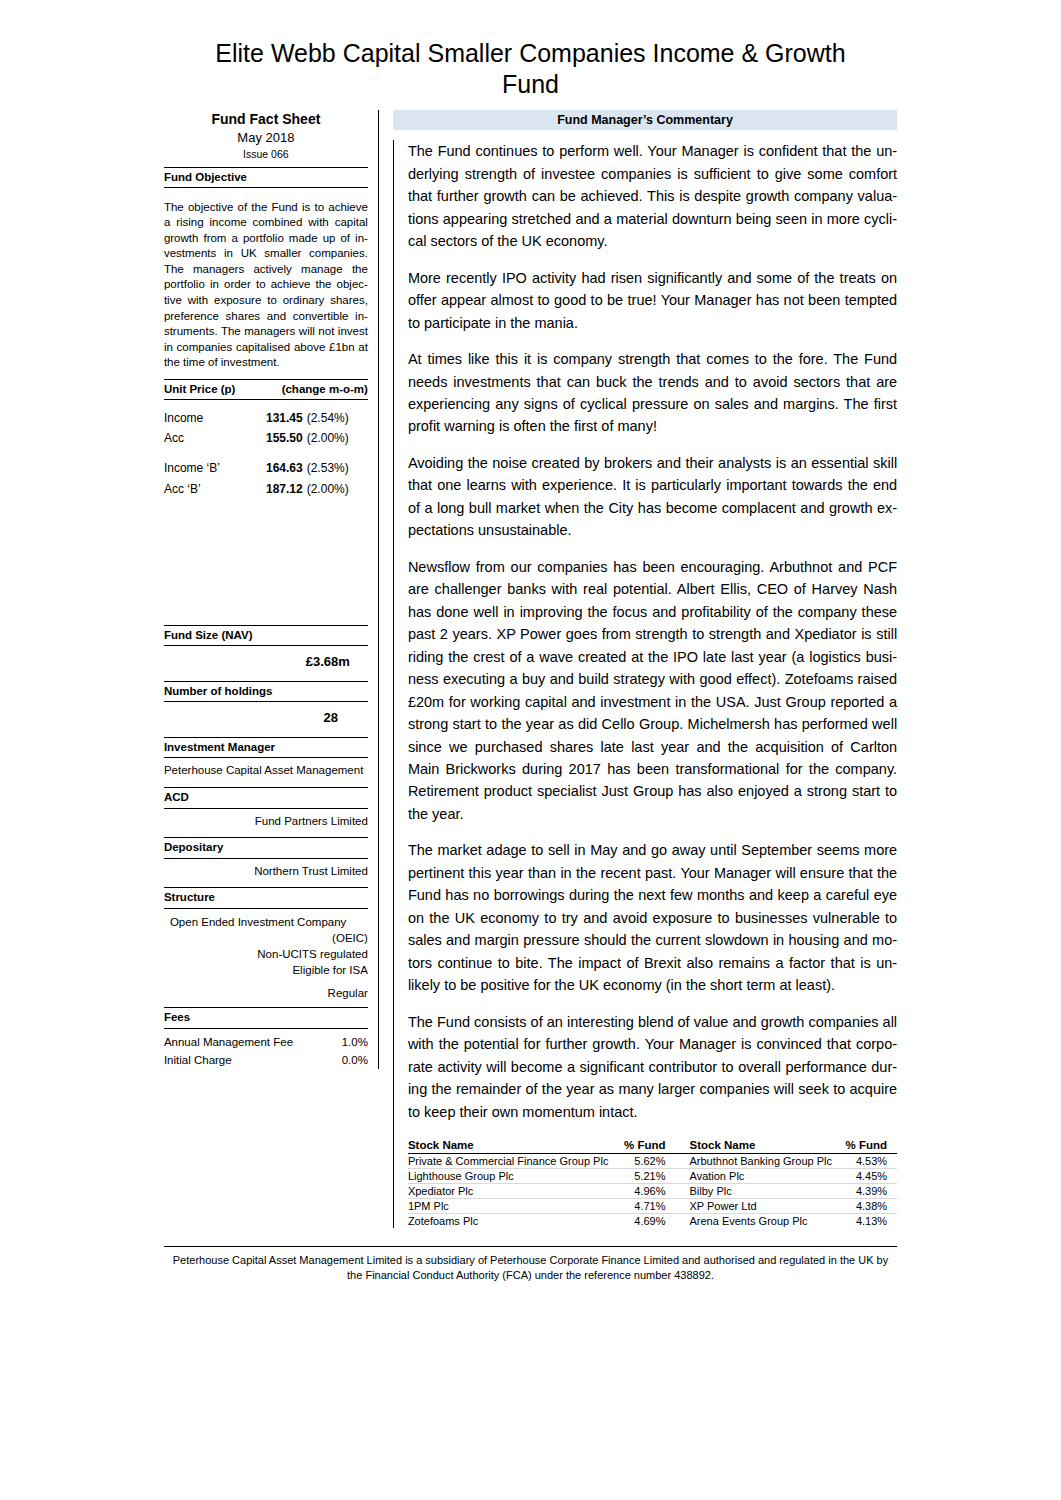Elite Webb Capital Smaller Companies Income & Growth Fund
Fund Fact Sheet
May 2018
Issue 066
Fund Objective
The objective of the Fund is to achieve a rising income combined with capital growth from a portfolio made up of investments in UK smaller companies. The managers actively manage the portfolio in order to achieve the objective with exposure to ordinary shares, preference shares and convertible instruments. The managers will not invest in companies capitalised above £1bn at the time of investment.
Unit Price (p) (change m-o-m)
| Income | 131.45 | (2.54%) |
| Acc | 155.50 | (2.00%) |
| Income ‘B’ | 164.63 | (2.53%) |
| Acc ‘B’ | 187.12 | (2.00%) |
Fund Size (NAV)
£3.68m
Number of holdings
28
Investment Manager
Peterhouse Capital Asset Management
ACD
Fund Partners Limited
Depositary
Northern Trust Limited
Structure
Open Ended Investment Company
(OEIC)
Non-UCITS regulated
Eligible for ISA
Regular
Fees
| Annual Management Fee | 1.0% |
| Initial Charge | 0.0% |
Fund Manager’s Commentary
The Fund continues to perform well. Your Manager is confident that the underlying strength of investee companies is sufficient to give some comfort that further growth can be achieved. This is despite growth company valuations appearing stretched and a material downturn being seen in more cyclical sectors of the UK economy.
More recently IPO activity had risen significantly and some of the treats on offer appear almost to good to be true! Your Manager has not been tempted to participate in the mania.
At times like this it is company strength that comes to the fore. The Fund needs investments that can buck the trends and to avoid sectors that are experiencing any signs of cyclical pressure on sales and margins. The first profit warning is often the first of many!
Avoiding the noise created by brokers and their analysts is an essential skill that one learns with experience. It is particularly important towards the end of a long bull market when the City has become complacent and growth expectations unsustainable.
Newsflow from our companies has been encouraging. Arbuthnot and PCF are challenger banks with real potential. Albert Ellis, CEO of Harvey Nash has done well in improving the focus and profitability of the company these past 2 years. XP Power goes from strength to strength and Xpediator is still riding the crest of a wave created at the IPO late last year (a logistics business executing a buy and build strategy with good effect). Zotefoams raised £20m for working capital and investment in the USA. Just Group reported a strong start to the year as did Cello Group. Michelmersh has performed well since we purchased shares late last year and the acquisition of Carlton Main Brickworks during 2017 has been transformational for the company. Retirement product specialist Just Group has also enjoyed a strong start to the year.
The market adage to sell in May and go away until September seems more pertinent this year than in the recent past. Your Manager will ensure that the Fund has no borrowings during the next few months and keep a careful eye on the UK economy to try and avoid exposure to businesses vulnerable to sales and margin pressure should the current slowdown in housing and motors continue to bite. The impact of Brexit also remains a factor that is unlikely to be positive for the UK economy (in the short term at least).
The Fund consists of an interesting blend of value and growth companies all with the potential for further growth. Your Manager is convinced that corporate activity will become a significant contributor to overall performance during the remainder of the year as many larger companies will seek to acquire to keep their own momentum intact.
| Stock Name | % Fund | Stock Name | % Fund |
| --- | --- | --- | --- |
| Private & Commercial Finance Group Plc | 5.62% | Arbuthnot Banking Group Plc | 4.53% |
| Lighthouse Group Plc | 5.21% | Avation Plc | 4.45% |
| Xpediator Plc | 4.96% | Bilby Plc | 4.39% |
| 1PM Plc | 4.71% | XP Power Ltd | 4.38% |
| Zotefoams Plc | 4.69% | Arena Events Group Plc | 4.13% |
Peterhouse Capital Asset Management Limited is a subsidiary of Peterhouse Corporate Finance Limited and authorised and regulated in the UK by the Financial Conduct Authority (FCA) under the reference number 438892.